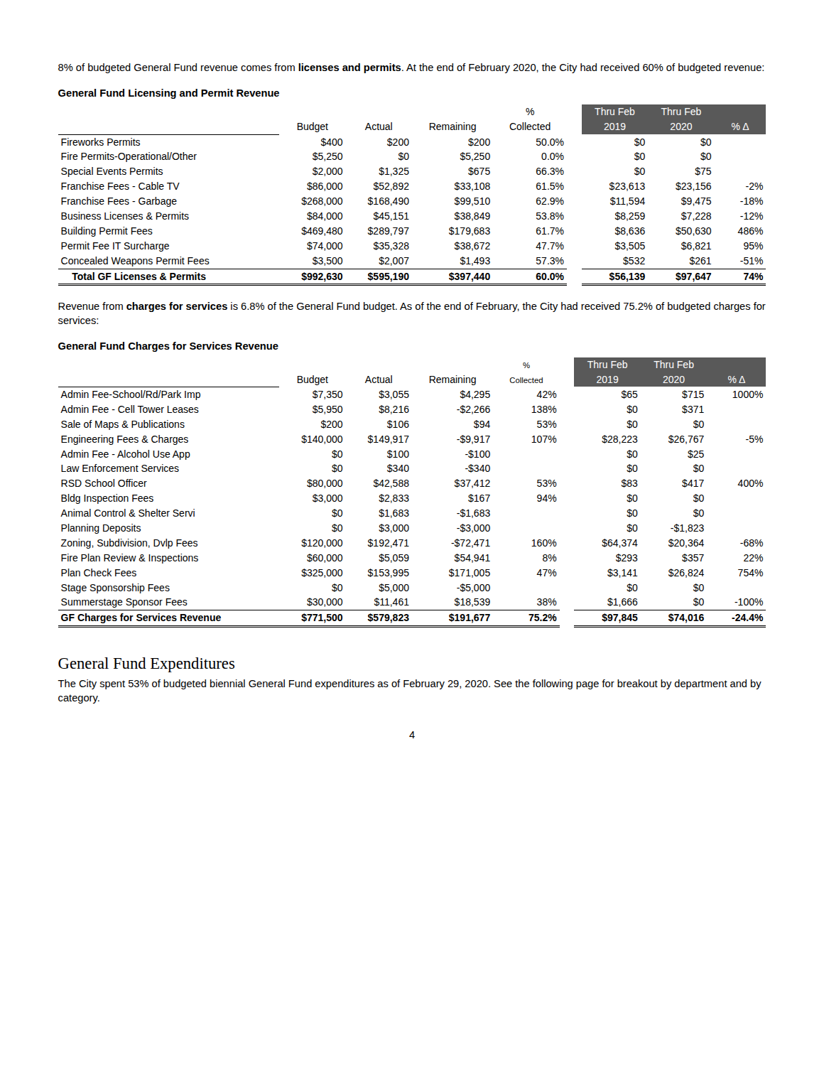8% of budgeted General Fund revenue comes from licenses and permits. At the end of February 2020, the City had received 60% of budgeted revenue:
General Fund Licensing and Permit Revenue
| | | | | % | | Thru Feb | Thru Feb | |
| | Budget | Actual | Remaining | Collected | | 2019 | 2020 | % Δ |
| Fireworks Permits | $400 | $200 | $200 | 50.0% | | $0 | $0 | |
| Fire Permits-Operational/Other | $5,250 | $0 | $5,250 | 0.0% | | $0 | $0 | |
| Special Events Permits | $2,000 | $1,325 | $675 | 66.3% | | $0 | $75 | |
| Franchise Fees - Cable TV | $86,000 | $52,892 | $33,108 | 61.5% | | $23,613 | $23,156 | -2% |
| Franchise Fees - Garbage | $268,000 | $168,490 | $99,510 | 62.9% | | $11,594 | $9,475 | -18% |
| Business Licenses & Permits | $84,000 | $45,151 | $38,849 | 53.8% | | $8,259 | $7,228 | -12% |
| Building Permit Fees | $469,480 | $289,797 | $179,683 | 61.7% | | $8,636 | $50,630 | 486% |
| Permit Fee IT Surcharge | $74,000 | $35,328 | $38,672 | 47.7% | | $3,505 | $6,821 | 95% |
| Concealed Weapons Permit Fees | $3,500 | $2,007 | $1,493 | 57.3% | | $532 | $261 | -51% |
| Total GF Licenses & Permits | $992,630 | $595,190 | $397,440 | 60.0% | | $56,139 | $97,647 | 74% |
Revenue from charges for services is 6.8% of the General Fund budget. As of the end of February, the City had received 75.2% of budgeted charges for services:
General Fund Charges for Services Revenue
| | | | | % | | Thru Feb | Thru Feb | |
| | Budget | Actual | Remaining | Collected | | 2019 | 2020 | % Δ |
| Admin Fee-School/Rd/Park Imp | $7,350 | $3,055 | $4,295 | 42% | | $65 | $715 | 1000% |
| Admin Fee - Cell Tower Leases | $5,950 | $8,216 | -$2,266 | 138% | | $0 | $371 | |
| Sale of Maps & Publications | $200 | $106 | $94 | 53% | | $0 | $0 | |
| Engineering Fees & Charges | $140,000 | $149,917 | -$9,917 | 107% | | $28,223 | $26,767 | -5% |
| Admin Fee - Alcohol Use App | $0 | $100 | -$100 | | | $0 | $25 | |
| Law Enforcement Services | $0 | $340 | -$340 | | | $0 | $0 | |
| RSD School Officer | $80,000 | $42,588 | $37,412 | 53% | | $83 | $417 | 400% |
| Bldg Inspection Fees | $3,000 | $2,833 | $167 | 94% | | $0 | $0 | |
| Animal Control & Shelter Servi | $0 | $1,683 | -$1,683 | | | $0 | $0 | |
| Planning Deposits | $0 | $3,000 | -$3,000 | | | $0 | -$1,823 | |
| Zoning, Subdivision, Dvlp Fees | $120,000 | $192,471 | -$72,471 | 160% | | $64,374 | $20,364 | -68% |
| Fire Plan Review & Inspections | $60,000 | $5,059 | $54,941 | 8% | | $293 | $357 | 22% |
| Plan Check Fees | $325,000 | $153,995 | $171,005 | 47% | | $3,141 | $26,824 | 754% |
| Stage Sponsorship Fees | $0 | $5,000 | -$5,000 | | | $0 | $0 | |
| Summerstage Sponsor Fees | $30,000 | $11,461 | $18,539 | 38% | | $1,666 | $0 | -100% |
| GF Charges for Services Revenue | $771,500 | $579,823 | $191,677 | 75.2% | | $97,845 | $74,016 | -24.4% |
General Fund Expenditures
The City spent 53% of budgeted biennial General Fund expenditures as of February 29, 2020. See the following page for breakout by department and by category.
4